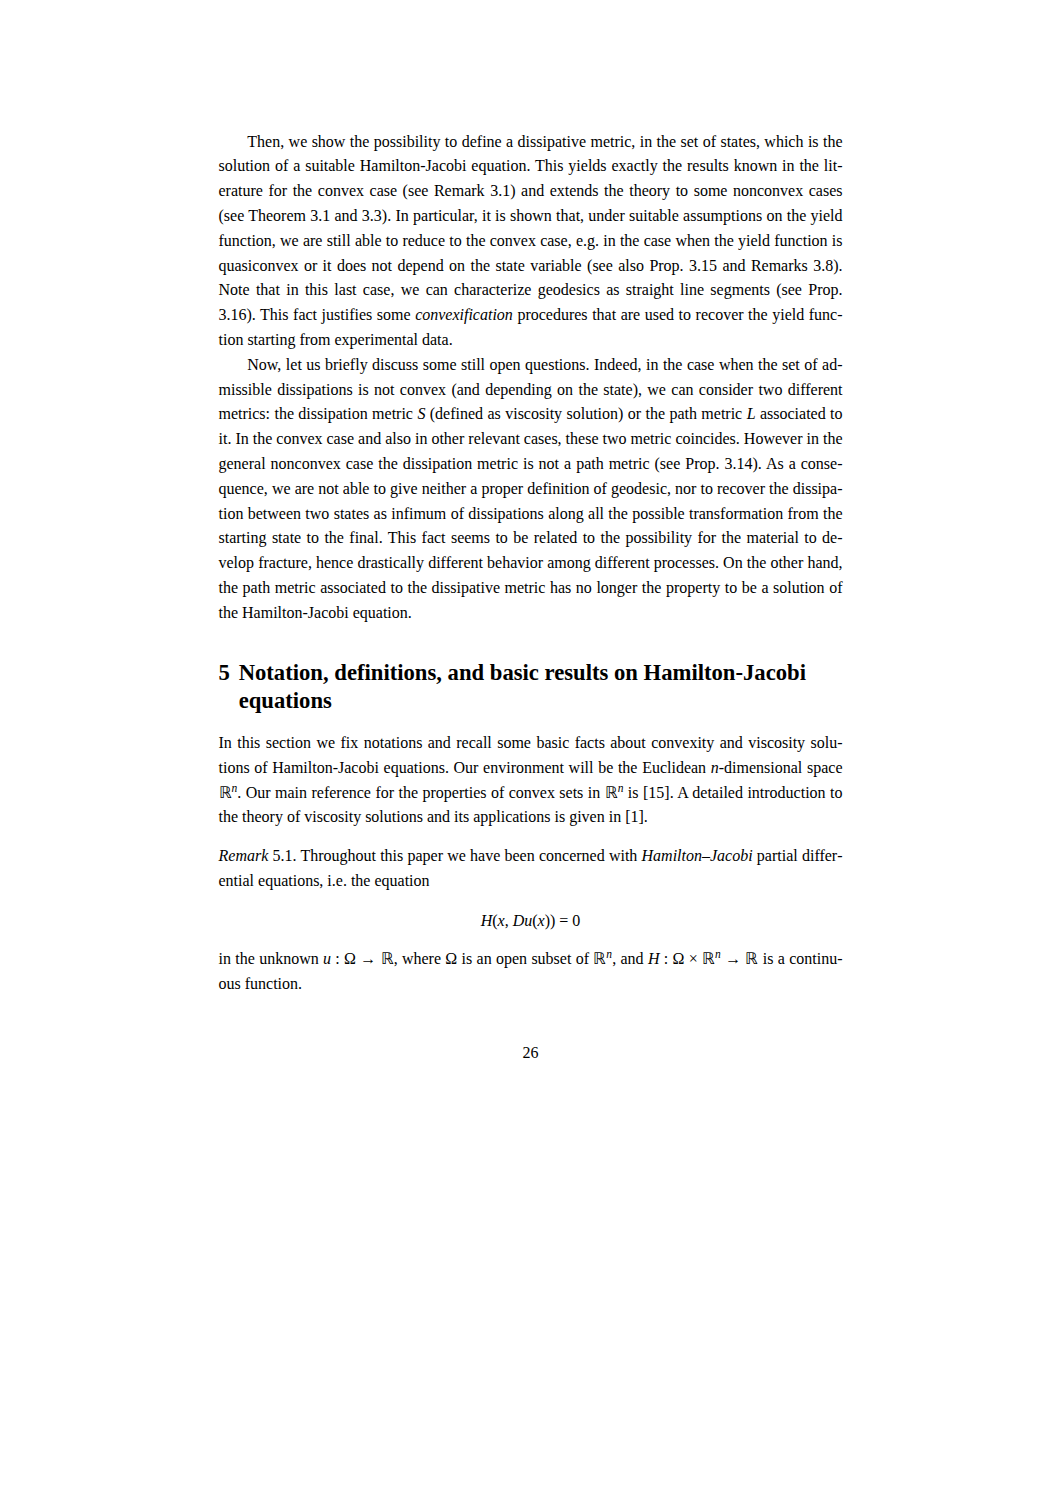Then, we show the possibility to define a dissipative metric, in the set of states, which is the solution of a suitable Hamilton-Jacobi equation. This yields exactly the results known in the literature for the convex case (see Remark 3.1) and extends the theory to some nonconvex cases (see Theorem 3.1 and 3.3). In particular, it is shown that, under suitable assumptions on the yield function, we are still able to reduce to the convex case, e.g. in the case when the yield function is quasiconvex or it does not depend on the state variable (see also Prop. 3.15 and Remarks 3.8). Note that in this last case, we can characterize geodesics as straight line segments (see Prop. 3.16). This fact justifies some convexification procedures that are used to recover the yield function starting from experimental data.
Now, let us briefly discuss some still open questions. Indeed, in the case when the set of admissible dissipations is not convex (and depending on the state), we can consider two different metrics: the dissipation metric S (defined as viscosity solution) or the path metric L associated to it. In the convex case and also in other relevant cases, these two metric coincides. However in the general nonconvex case the dissipation metric is not a path metric (see Prop. 3.14). As a consequence, we are not able to give neither a proper definition of geodesic, nor to recover the dissipation between two states as infimum of dissipations along all the possible transformation from the starting state to the final. This fact seems to be related to the possibility for the material to develop fracture, hence drastically different behavior among different processes. On the other hand, the path metric associated to the dissipative metric has no longer the property to be a solution of the Hamilton-Jacobi equation.
5
Notation, definitions, and basic results on Hamilton-Jacobi equations
In this section we fix notations and recall some basic facts about convexity and viscosity solutions of Hamilton-Jacobi equations. Our environment will be the Euclidean n-dimensional space ℝn. Our main reference for the properties of convex sets in ℝn is [15]. A detailed introduction to the theory of viscosity solutions and its applications is given in [1].
Remark 5.1. Throughout this paper we have been concerned with Hamilton–Jacobi partial differential equations, i.e. the equation
H(x, Du(x)) = 0
in the unknown u : Ω → ℝ, where Ω is an open subset of ℝn, and H : Ω × ℝn → ℝ is a continuous function.
26